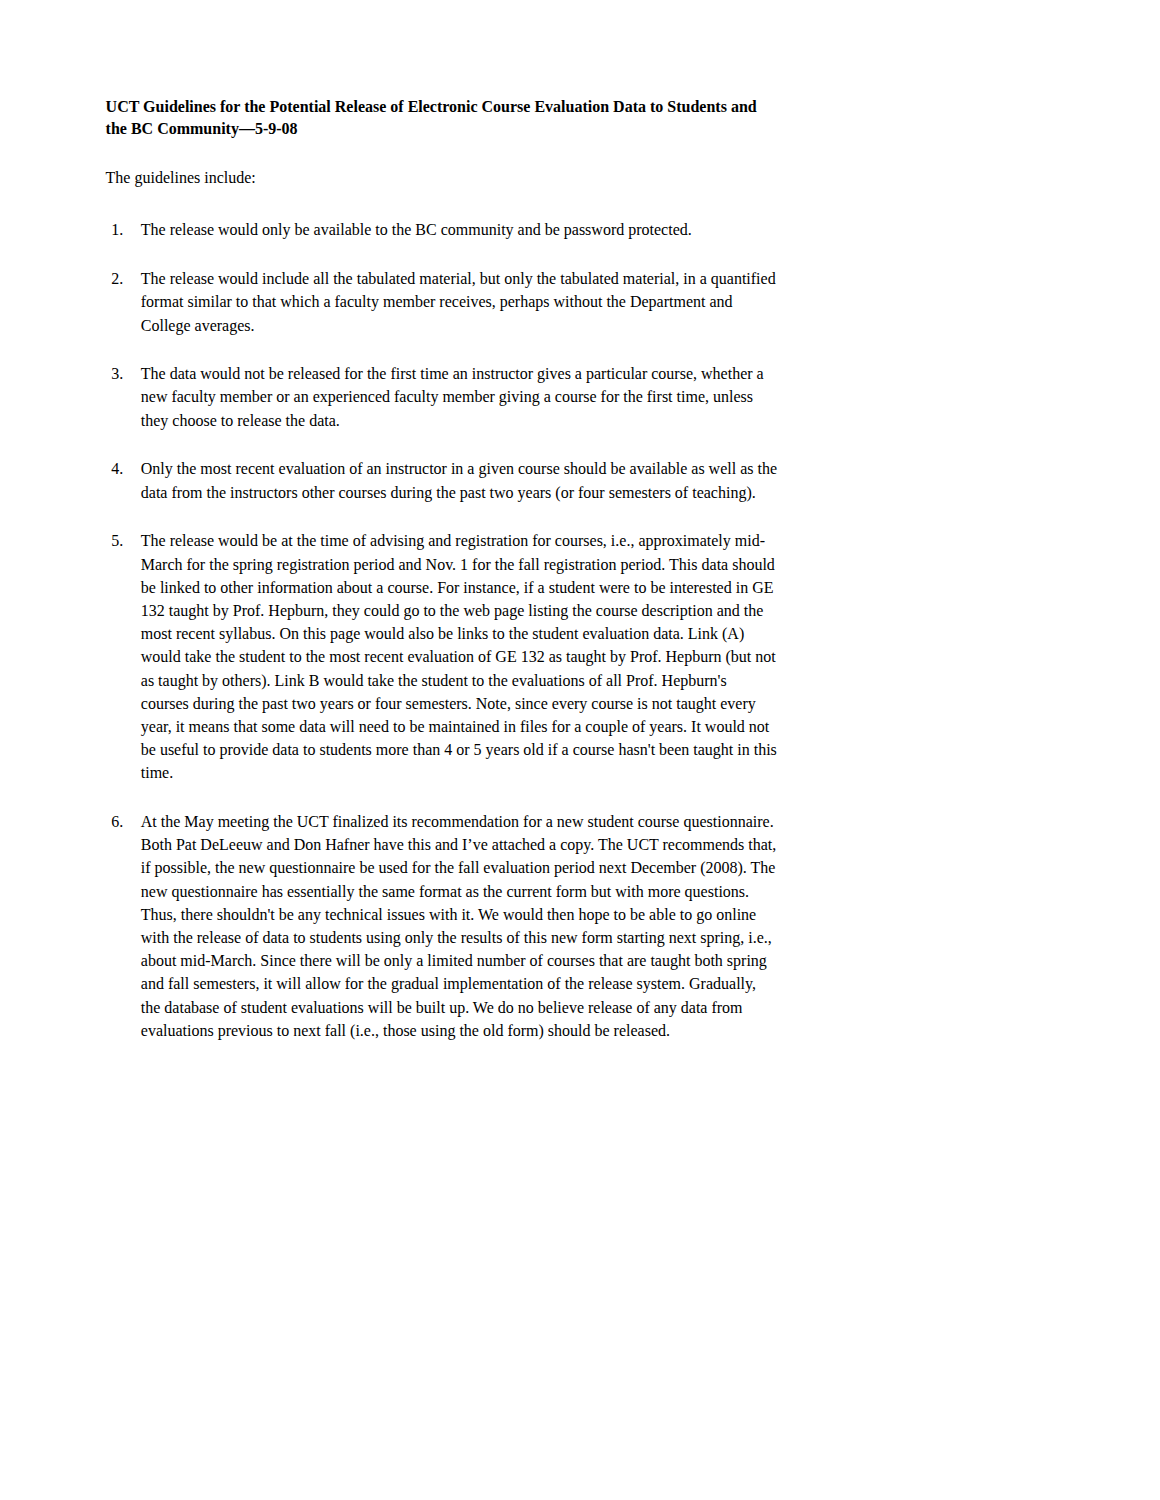UCT Guidelines for the Potential Release of Electronic Course Evaluation Data to Students and the BC Community—5-9-08
The guidelines include:
1. The release would only be available to the BC community and be password protected.
2. The release would include all the tabulated material, but only the tabulated material, in a quantified format similar to that which a faculty member receives, perhaps without the Department and College averages.
3. The data would not be released for the first time an instructor gives a particular course, whether a new faculty member or an experienced faculty member giving a course for the first time, unless they choose to release the data.
4. Only the most recent evaluation of an instructor in a given course should be available as well as the data from the instructors other courses during the past two years (or four semesters of teaching).
5. The release would be at the time of advising and registration for courses, i.e., approximately mid-March for the spring registration period and Nov. 1 for the fall registration period. This data should be linked to other information about a course. For instance, if a student were to be interested in GE 132 taught by Prof. Hepburn, they could go to the web page listing the course description and the most recent syllabus. On this page would also be links to the student evaluation data. Link (A) would take the student to the most recent evaluation of GE 132 as taught by Prof. Hepburn (but not as taught by others). Link B would take the student to the evaluations of all Prof. Hepburn's courses during the past two years or four semesters. Note, since every course is not taught every year, it means that some data will need to be maintained in files for a couple of years. It would not be useful to provide data to students more than 4 or 5 years old if a course hasn't been taught in this time.
6. At the May meeting the UCT finalized its recommendation for a new student course questionnaire. Both Pat DeLeeuw and Don Hafner have this and I’ve attached a copy. The UCT recommends that, if possible, the new questionnaire be used for the fall evaluation period next December (2008). The new questionnaire has essentially the same format as the current form but with more questions. Thus, there shouldn't be any technical issues with it. We would then hope to be able to go online with the release of data to students using only the results of this new form starting next spring, i.e., about mid-March. Since there will be only a limited number of courses that are taught both spring and fall semesters, it will allow for the gradual implementation of the release system. Gradually, the database of student evaluations will be built up. We do no believe release of any data from evaluations previous to next fall (i.e., those using the old form) should be released.